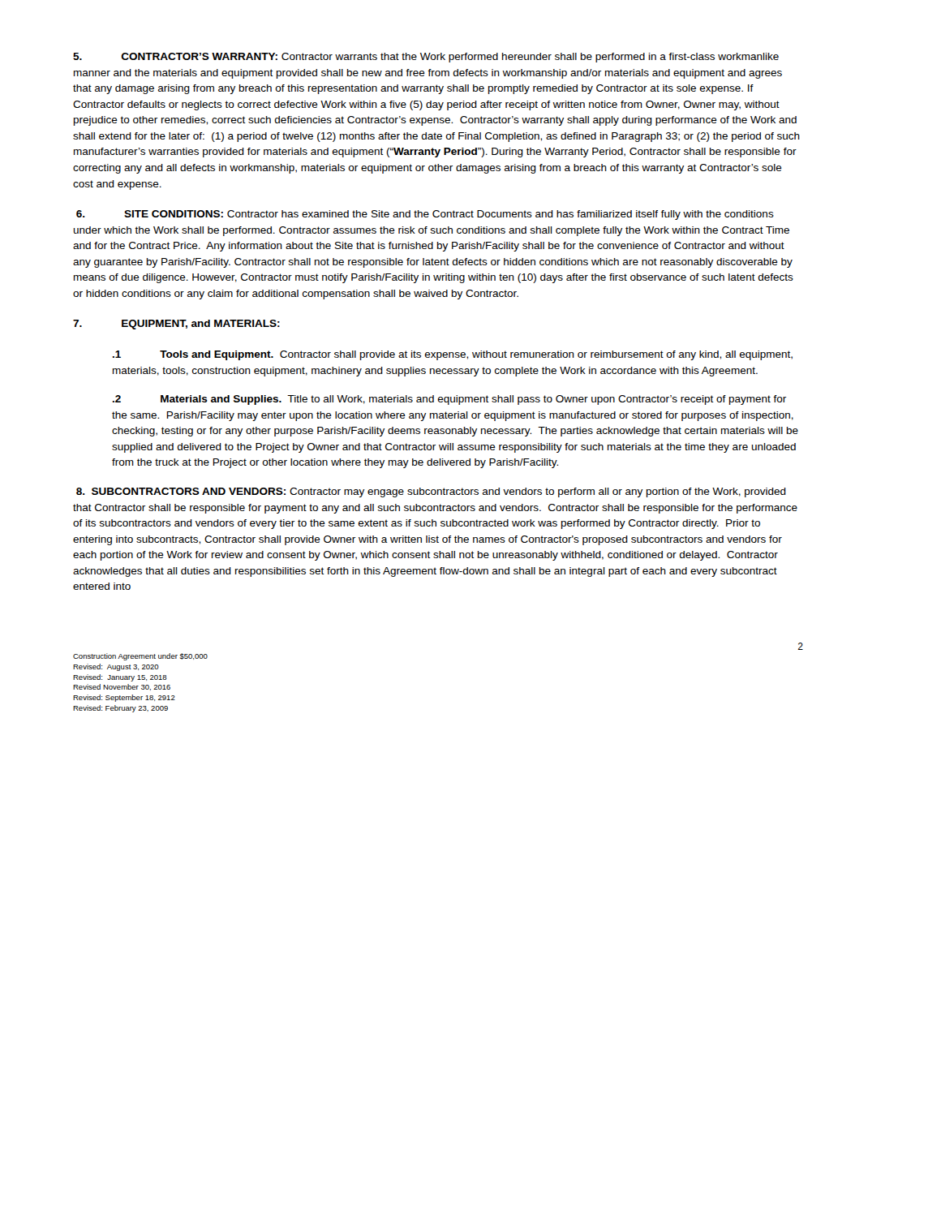5. CONTRACTOR’S WARRANTY: Contractor warrants that the Work performed hereunder shall be performed in a first-class workmanlike manner and the materials and equipment provided shall be new and free from defects in workmanship and/or materials and equipment and agrees that any damage arising from any breach of this representation and warranty shall be promptly remedied by Contractor at its sole expense. If Contractor defaults or neglects to correct defective Work within a five (5) day period after receipt of written notice from Owner, Owner may, without prejudice to other remedies, correct such deficiencies at Contractor’s expense. Contractor’s warranty shall apply during performance of the Work and shall extend for the later of: (1) a period of twelve (12) months after the date of Final Completion, as defined in Paragraph 33; or (2) the period of such manufacturer’s warranties provided for materials and equipment (“Warranty Period”). During the Warranty Period, Contractor shall be responsible for correcting any and all defects in workmanship, materials or equipment or other damages arising from a breach of this warranty at Contractor’s sole cost and expense.
6. SITE CONDITIONS: Contractor has examined the Site and the Contract Documents and has familiarized itself fully with the conditions under which the Work shall be performed. Contractor assumes the risk of such conditions and shall complete fully the Work within the Contract Time and for the Contract Price. Any information about the Site that is furnished by Parish/Facility shall be for the convenience of Contractor and without any guarantee by Parish/Facility. Contractor shall not be responsible for latent defects or hidden conditions which are not reasonably discoverable by means of due diligence. However, Contractor must notify Parish/Facility in writing within ten (10) days after the first observance of such latent defects or hidden conditions or any claim for additional compensation shall be waived by Contractor.
7. EQUIPMENT, and MATERIALS:
.1 Tools and Equipment. Contractor shall provide at its expense, without remuneration or reimbursement of any kind, all equipment, materials, tools, construction equipment, machinery and supplies necessary to complete the Work in accordance with this Agreement.
.2 Materials and Supplies. Title to all Work, materials and equipment shall pass to Owner upon Contractor’s receipt of payment for the same. Parish/Facility may enter upon the location where any material or equipment is manufactured or stored for purposes of inspection, checking, testing or for any other purpose Parish/Facility deems reasonably necessary. The parties acknowledge that certain materials will be supplied and delivered to the Project by Owner and that Contractor will assume responsibility for such materials at the time they are unloaded from the truck at the Project or other location where they may be delivered by Parish/Facility.
8. SUBCONTRACTORS AND VENDORS: Contractor may engage subcontractors and vendors to perform all or any portion of the Work, provided that Contractor shall be responsible for payment to any and all such subcontractors and vendors. Contractor shall be responsible for the performance of its subcontractors and vendors of every tier to the same extent as if such subcontracted work was performed by Contractor directly. Prior to entering into subcontracts, Contractor shall provide Owner with a written list of the names of Contractor's proposed subcontractors and vendors for each portion of the Work for review and consent by Owner, which consent shall not be unreasonably withheld, conditioned or delayed. Contractor acknowledges that all duties and responsibilities set forth in this Agreement flow-down and shall be an integral part of each and every subcontract entered into
2 Construction Agreement under $50,000
Revised: August 3, 2020
Revised: January 15, 2018
Revised November 30, 2016
Revised: September 18, 2912
Revised: February 23, 2009